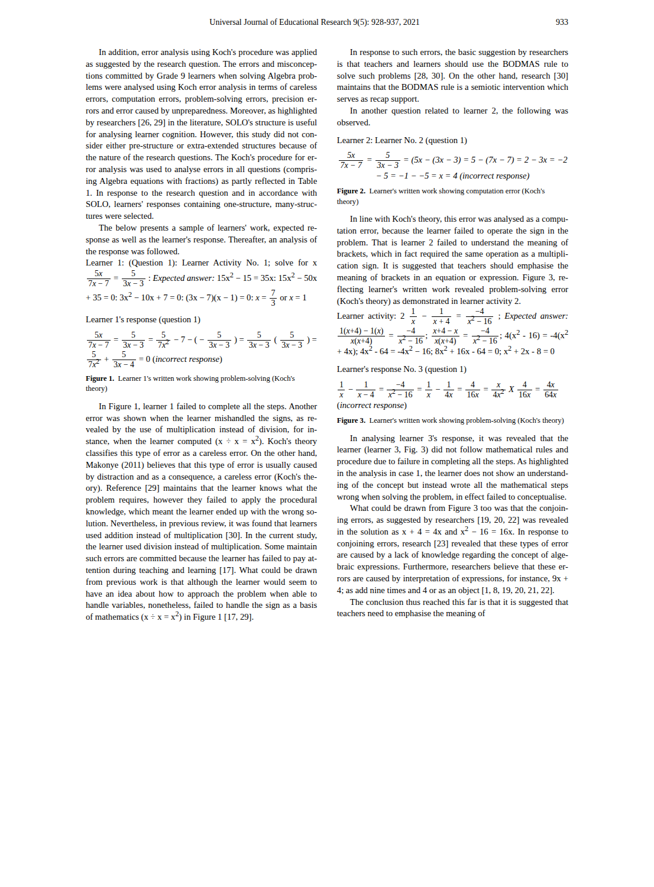Universal Journal of Educational Research 9(5): 928-937, 2021
933
In addition, error analysis using Koch's procedure was applied as suggested by the research question. The errors and misconceptions committed by Grade 9 learners when solving Algebra problems were analysed using Koch error analysis in terms of careless errors, computation errors, problem-solving errors, precision errors and error caused by unpreparedness. Moreover, as highlighted by researchers [26, 29] in the literature, SOLO's structure is useful for analysing learner cognition. However, this study did not consider either pre-structure or extra-extended structures because of the nature of the research questions. The Koch's procedure for error analysis was used to analyse errors in all questions (comprising Algebra equations with fractions) as partly reflected in Table 1. In response to the research question and in accordance with SOLO, learners' responses containing one-structure, many-structures were selected.
The below presents a sample of learners' work, expected response as well as the learner's response. Thereafter, an analysis of the response was followed.
Learner 1: (Question 1): Learner Activity No. 1; solve for x 5x 7x − 7 = 53x − 3 : Expected answer: 15x2 − 15 = 35x: 15x2 − 50x + 35 = 0: 3x2 − 10x + 7 = 0: (3x − 7)(x − 1) = 0: x = 73 or x = 1
Learner 1's response (question 1)
5x 7x − 7 = 53x − 3 = 57x2 − 7 − ( − 53x − 3 ) = 53x − 3 ( 53x − 3 ) = 57x2 + 53x − 4 = 0 (incorrect response)
Figure 1. Learner 1's written work showing problem-solving (Koch's theory)
In Figure 1, learner 1 failed to complete all the steps. Another error was shown when the learner mishandled the signs, as revealed by the use of multiplication instead of division, for instance, when the learner computed (x ÷ x = x2). Koch's theory classifies this type of error as a careless error. On the other hand, Makonye (2011) believes that this type of error is usually caused by distraction and as a consequence, a careless error (Koch's theory). Reference [29] maintains that the learner knows what the problem requires, however they failed to apply the procedural knowledge, which meant the learner ended up with the wrong solution. Nevertheless, in previous review, it was found that learners used addition instead of multiplication [30]. In the current study, the learner used division instead of multiplication. Some maintain such errors are committed because the learner has failed to pay attention during teaching and learning [17]. What could be drawn from previous work is that although the learner would seem to have an idea about how to approach the problem when able to handle variables, nonetheless, failed to handle the sign as a basis of mathematics (x ÷ x = x2) in Figure 1 [17, 29].
In response to such errors, the basic suggestion by researchers is that teachers and learners should use the BODMAS rule to solve such problems [28, 30]. On the other hand, research [30] maintains that the BODMAS rule is a semiotic intervention which serves as recap support.
In another question related to learner 2, the following was observed.
Learner 2: Learner No. 2 (question 1)
5x 7x − 7 = 53x − 3 = (5x − (3x − 3) = 5 − (7x − 7) = 2 − 3x = −2 − 5 = −1 − −5 = x = 4 (incorrect response)
Figure 2. Learner's written work showing computation error (Koch's theory)
In line with Koch's theory, this error was analysed as a computation error, because the learner failed to operate the sign in the problem. That is learner 2 failed to understand the meaning of brackets, which in fact required the same operation as a multiplication sign. It is suggested that teachers should emphasise the meaning of brackets in an equation or expression. Figure 3, reflecting learner's written work revealed problem-solving error (Koch's theory) as demonstrated in learner activity 2.
Learner activity: 2 1 x − 1 x + 4 = −4 x2 − 16 ; Expected answer: 1(x+4) − 1(x) x(x+4) = −4 x2 − 16; x+4 − x x(x+4) = −4 x2 − 16; 4(x2 - 16) = -4(x2 + 4x); 4x2 - 64 = -4x2 − 16; 8x2 + 16x - 64 = 0; x2 + 2x - 8 = 0
Learner's response No. 3 (question 1)
1 x − 1 x − 4 = −4 x2 − 16 = 1 x − 14x = 416x = x 4x2 X 416x = 4x 64x (incorrect response)
Figure 3. Learner's written work showing problem-solving (Koch's theory)
In analysing learner 3's response, it was revealed that the learner (learner 3, Fig. 3) did not follow mathematical rules and procedure due to failure in completing all the steps. As highlighted in the analysis in case 1, the learner does not show an understanding of the concept but instead wrote all the mathematical steps wrong when solving the problem, in effect failed to conceptualise.
What could be drawn from Figure 3 too was that the conjoining errors, as suggested by researchers [19, 20, 22] was revealed in the solution as x + 4 = 4x and x2 − 16 = 16x. In response to conjoining errors, research [23] revealed that these types of error are caused by a lack of knowledge regarding the concept of algebraic expressions. Furthermore, researchers believe that these errors are caused by interpretation of expressions, for instance, 9x + 4; as add nine times and 4 or as an object [1, 8, 19, 20, 21, 22].
The conclusion thus reached this far is that it is suggested that teachers need to emphasise the meaning of